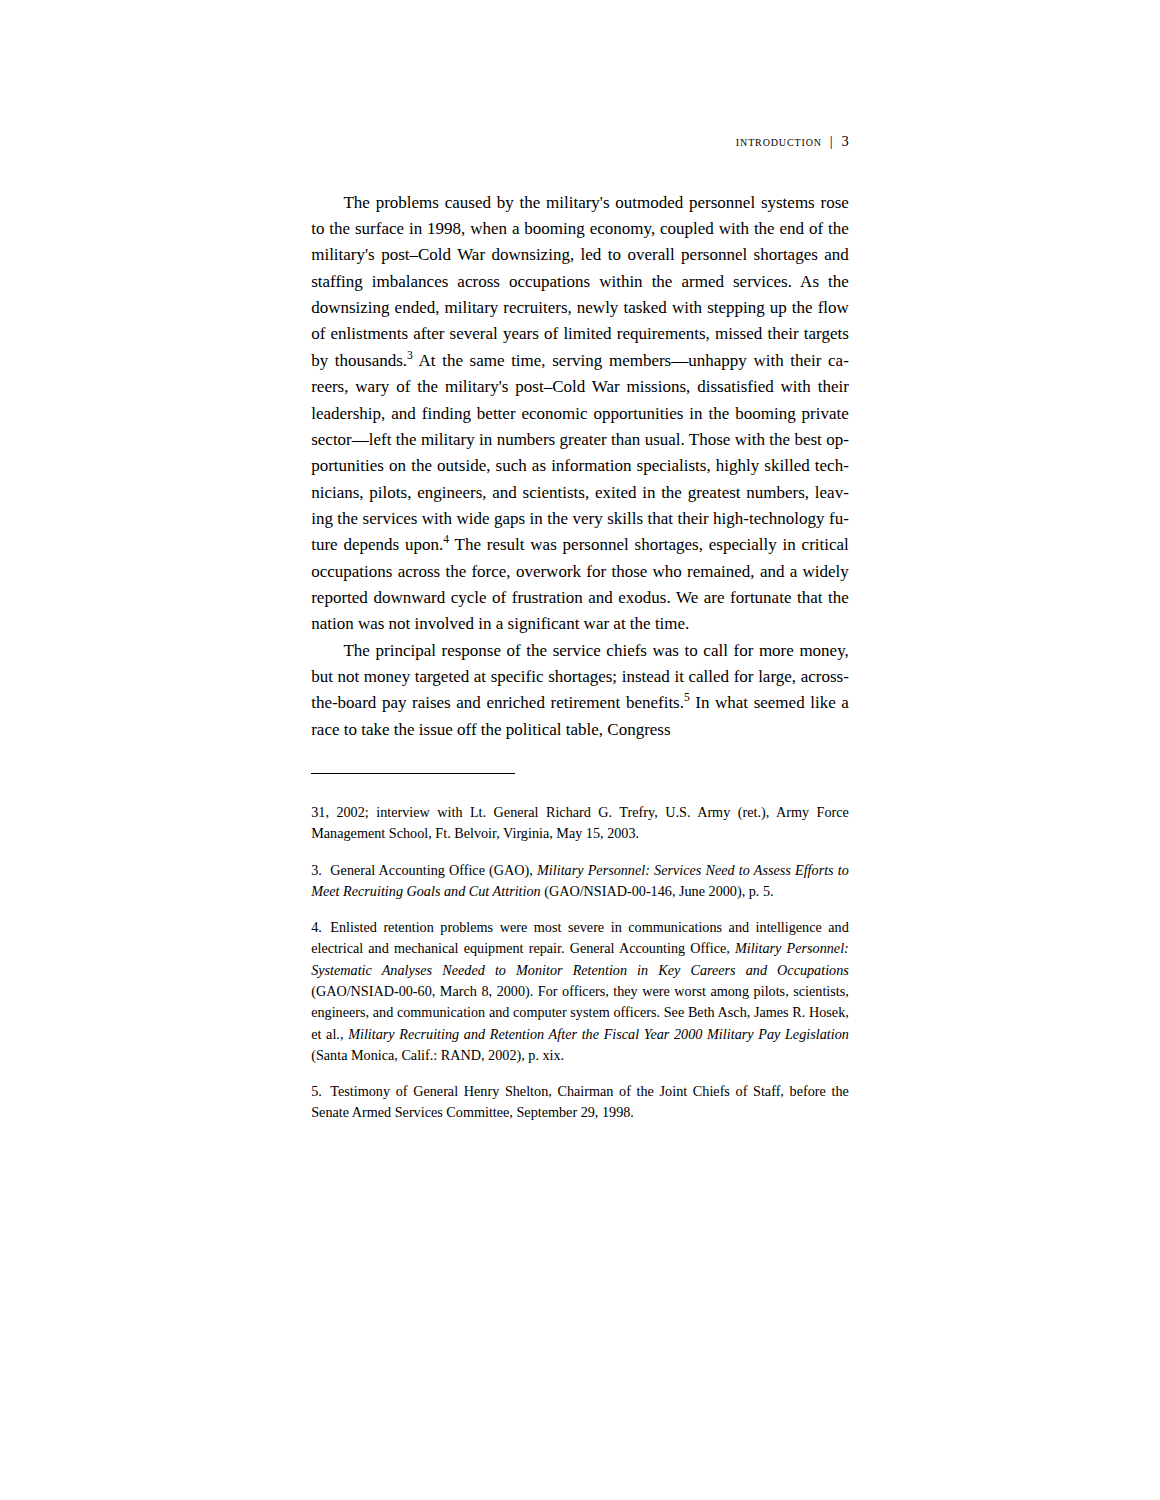introduction|3
The problems caused by the military's outmoded personnel systems rose to the surface in 1998, when a booming economy, coupled with the end of the military's post–Cold War downsizing, led to overall personnel shortages and staffing imbalances across occupations within the armed services. As the downsizing ended, military recruiters, newly tasked with stepping up the flow of enlistments after several years of limited requirements, missed their targets by thousands.3 At the same time, serving members—unhappy with their careers, wary of the military's post–Cold War missions, dissatisfied with their leadership, and finding better economic opportunities in the booming private sector—left the military in numbers greater than usual. Those with the best opportunities on the outside, such as information specialists, highly skilled technicians, pilots, engineers, and scientists, exited in the greatest numbers, leaving the services with wide gaps in the very skills that their high-technology future depends upon.4 The result was personnel shortages, especially in critical occupations across the force, overwork for those who remained, and a widely reported downward cycle of frustration and exodus. We are fortunate that the nation was not involved in a significant war at the time.
The principal response of the service chiefs was to call for more money, but not money targeted at specific shortages; instead it called for large, across-the-board pay raises and enriched retirement benefits.5 In what seemed like a race to take the issue off the political table, Congress
31, 2002; interview with Lt. General Richard G. Trefry, U.S. Army (ret.), Army Force Management School, Ft. Belvoir, Virginia, May 15, 2003.
3. General Accounting Office (GAO), Military Personnel: Services Need to Assess Efforts to Meet Recruiting Goals and Cut Attrition (GAO/NSIAD-00-146, June 2000), p. 5.
4. Enlisted retention problems were most severe in communications and intelligence and electrical and mechanical equipment repair. General Accounting Office, Military Personnel: Systematic Analyses Needed to Monitor Retention in Key Careers and Occupations (GAO/NSIAD-00-60, March 8, 2000). For officers, they were worst among pilots, scientists, engineers, and communication and computer system officers. See Beth Asch, James R. Hosek, et al., Military Recruiting and Retention After the Fiscal Year 2000 Military Pay Legislation (Santa Monica, Calif.: RAND, 2002), p. xix.
5. Testimony of General Henry Shelton, Chairman of the Joint Chiefs of Staff, before the Senate Armed Services Committee, September 29, 1998.